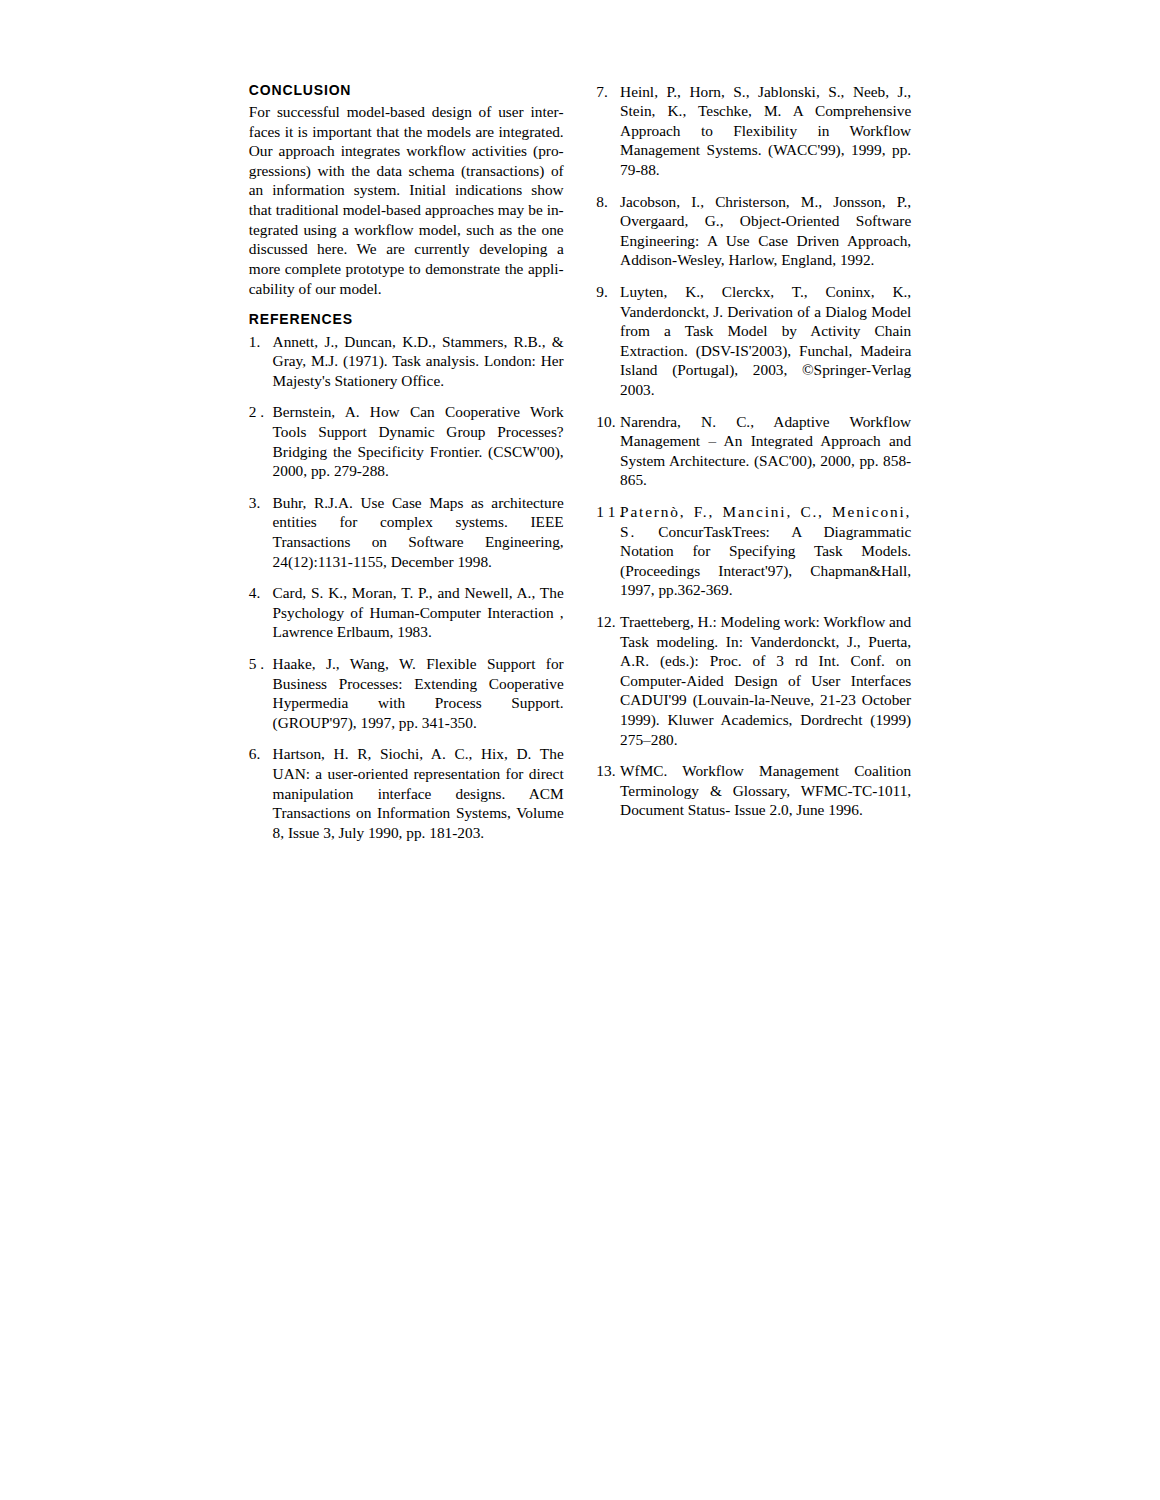Conclusion
For successful model-based design of user interfaces it is important that the models are integrated. Our approach integrates workflow activities (progressions) with the data schema (transactions) of an information system. Initial indications show that traditional model-based approaches may be integrated using a workflow model, such as the one discussed here. We are currently developing a more complete prototype to demonstrate the applicability of our model.
References
1. Annett, J., Duncan, K.D., Stammers, R.B., & Gray, M.J. (1971). Task analysis. London: Her Majesty's Stationery Office.
2 . Bernstein, A. How Can Cooperative Work Tools Support Dynamic Group Processes? Bridging the Specificity Frontier. (CSCW'00), 2000, pp. 279-288.
3. Buhr, R.J.A. Use Case Maps as architecture entities for complex systems. IEEE Transactions on Software Engineering, 24(12):1131-1155, December 1998.
4. Card, S. K., Moran, T. P., and Newell, A., The Psychology of Human-Computer Interaction , Lawrence Erlbaum, 1983.
5 . Haake, J., Wang, W. Flexible Support for Business Processes: Extending Cooperative Hypermedia with Process Support. (GROUP'97), 1997, pp. 341-350.
6. Hartson, H. R, Siochi, A. C., Hix, D. The UAN: a user-oriented representation for direct manipulation interface designs. ACM Transactions on Information Systems, Volume 8, Issue 3, July 1990, pp. 181-203.
7. Heinl, P., Horn, S., Jablonski, S., Neeb, J., Stein, K., Teschke, M. A Comprehensive Approach to Flexibility in Workflow Management Systems. (WACC'99), 1999, pp. 79-88.
8. Jacobson, I., Christerson, M., Jonsson, P., Overgaard, G., Object-Oriented Software Engineering: A Use Case Driven Approach, Addison-Wesley, Harlow, England, 1992.
9. Luyten, K., Clerckx, T., Coninx, K., Vanderdonckt, J. Derivation of a Dialog Model from a Task Model by Activity Chain Extraction. (DSV-IS'2003), Funchal, Madeira Island (Portugal), 2003, ©Springer-Verlag 2003.
10. Narendra, N. C., Adaptive Workflow Management – An Integrated Approach and System Architecture. (SAC'00), 2000, pp. 858-865.
1 1 . Paternò, F., Mancini, C., Meniconi, S. ConcurTaskTrees: A Diagrammatic Notation for Specifying Task Models. (Proceedings Interact'97), Chapman&Hall, 1997, pp.362-369.
12. Traetteberg, H.: Modeling work: Workflow and Task modeling. In: Vanderdonckt, J., Puerta, A.R. (eds.): Proc. of 3 rd Int. Conf. on Computer-Aided Design of User Interfaces CADUI'99 (Louvain-la-Neuve, 21-23 October 1999). Kluwer Academics, Dordrecht (1999) 275–280.
13. WfMC. Workflow Management Coalition Terminology & Glossary, WFMC-TC-1011, Document Status- Issue 2.0, June 1996.